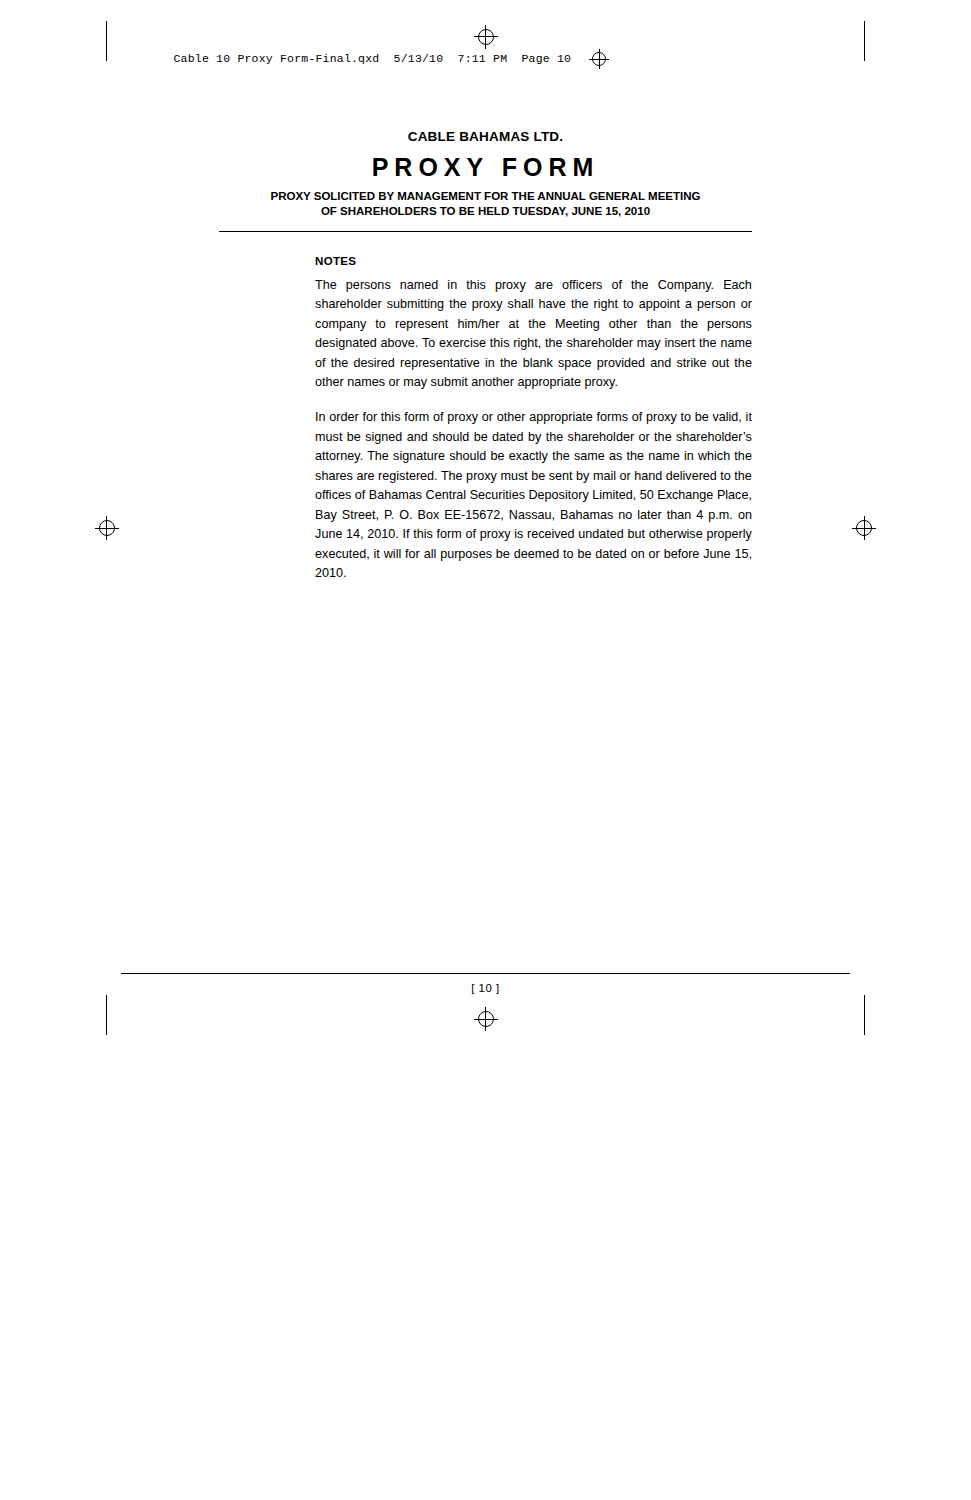Cable 10 Proxy Form-Final.qxd 5/13/10 7:11 PM Page 10
CABLE BAHAMAS LTD.
PROXY FORM
PROXY SOLICITED BY MANAGEMENT FOR THE ANNUAL GENERAL MEETING
OF SHAREHOLDERS TO BE HELD TUESDAY, JUNE 15, 2010
NOTES
The persons named in this proxy are officers of the Company. Each shareholder submitting the proxy shall have the right to appoint a person or company to represent him/her at the Meeting other than the persons designated above. To exercise this right, the shareholder may insert the name of the desired representative in the blank space provided and strike out the other names or may submit another appropriate proxy.
In order for this form of proxy or other appropriate forms of proxy to be valid, it must be signed and should be dated by the shareholder or the shareholder’s attorney. The signature should be exactly the same as the name in which the shares are registered. The proxy must be sent by mail or hand delivered to the offices of Bahamas Central Securities Depository Limited, 50 Exchange Place, Bay Street, P. O. Box EE-15672, Nassau, Bahamas no later than 4 p.m. on June 14, 2010. If this form of proxy is received undated but otherwise properly executed, it will for all purposes be deemed to be dated on or before June 15, 2010.
[ 10 ]